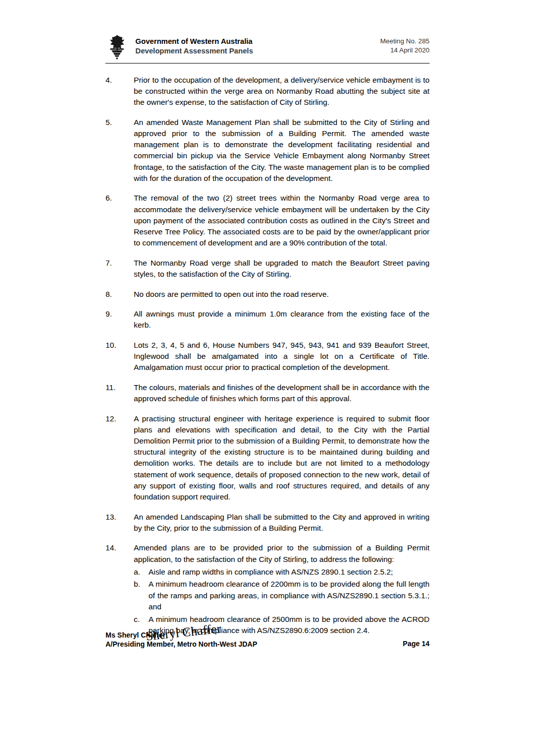Government of Western Australia
Development Assessment Panels
Meeting No. 285
14 April 2020
4. Prior to the occupation of the development, a delivery/service vehicle embayment is to be constructed within the verge area on Normanby Road abutting the subject site at the owner's expense, to the satisfaction of City of Stirling.
5. An amended Waste Management Plan shall be submitted to the City of Stirling and approved prior to the submission of a Building Permit. The amended waste management plan is to demonstrate the development facilitating residential and commercial bin pickup via the Service Vehicle Embayment along Normanby Street frontage, to the satisfaction of the City. The waste management plan is to be complied with for the duration of the occupation of the development.
6. The removal of the two (2) street trees within the Normanby Road verge area to accommodate the delivery/service vehicle embayment will be undertaken by the City upon payment of the associated contribution costs as outlined in the City's Street and Reserve Tree Policy. The associated costs are to be paid by the owner/applicant prior to commencement of development and are a 90% contribution of the total.
7. The Normanby Road verge shall be upgraded to match the Beaufort Street paving styles, to the satisfaction of the City of Stirling.
8. No doors are permitted to open out into the road reserve.
9. All awnings must provide a minimum 1.0m clearance from the existing face of the kerb.
10. Lots 2, 3, 4, 5 and 6, House Numbers 947, 945, 943, 941 and 939 Beaufort Street, Inglewood shall be amalgamated into a single lot on a Certificate of Title. Amalgamation must occur prior to practical completion of the development.
11. The colours, materials and finishes of the development shall be in accordance with the approved schedule of finishes which forms part of this approval.
12. A practising structural engineer with heritage experience is required to submit floor plans and elevations with specification and detail, to the City with the Partial Demolition Permit prior to the submission of a Building Permit, to demonstrate how the structural integrity of the existing structure is to be maintained during building and demolition works. The details are to include but are not limited to a methodology statement of work sequence, details of proposed connection to the new work, detail of any support of existing floor, walls and roof structures required, and details of any foundation support required.
13. An amended Landscaping Plan shall be submitted to the City and approved in writing by the City, prior to the submission of a Building Permit.
14. Amended plans are to be provided prior to the submission of a Building Permit application, to the satisfaction of the City of Stirling, to address the following:
a. Aisle and ramp widths in compliance with AS/NZS 2890.1 section 2.5.2;
b. A minimum headroom clearance of 2200mm is to be provided along the full length of the ramps and parking areas, in compliance with AS/NZS2890.1 section 5.3.1.; and
c. A minimum headroom clearance of 2500mm is to be provided above the ACROD parking bay, in compliance with AS/NZS2890.6:2009 section 2.4.
Sheryl Chaffer
Ms Sheryl Chaffer
A/Presiding Member, Metro North-West JDAP
Page 14